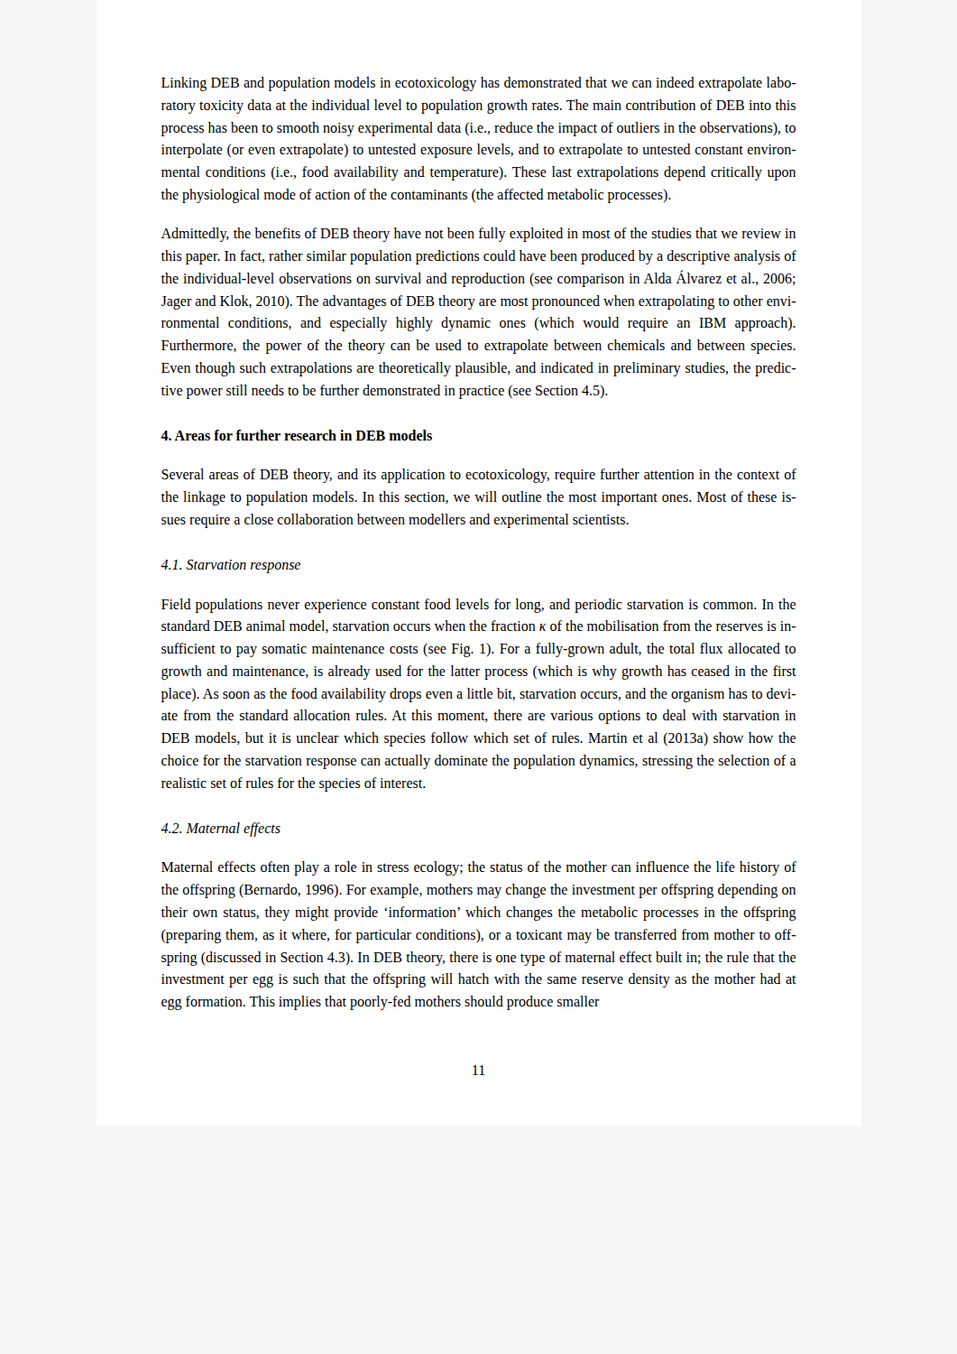Linking DEB and population models in ecotoxicology has demonstrated that we can indeed extrapolate laboratory toxicity data at the individual level to population growth rates. The main contribution of DEB into this process has been to smooth noisy experimental data (i.e., reduce the impact of outliers in the observations), to interpolate (or even extrapolate) to untested exposure levels, and to extrapolate to untested constant environmental conditions (i.e., food availability and temperature). These last extrapolations depend critically upon the physiological mode of action of the contaminants (the affected metabolic processes).
Admittedly, the benefits of DEB theory have not been fully exploited in most of the studies that we review in this paper. In fact, rather similar population predictions could have been produced by a descriptive analysis of the individual-level observations on survival and reproduction (see comparison in Alda Álvarez et al., 2006; Jager and Klok, 2010). The advantages of DEB theory are most pronounced when extrapolating to other environmental conditions, and especially highly dynamic ones (which would require an IBM approach). Furthermore, the power of the theory can be used to extrapolate between chemicals and between species. Even though such extrapolations are theoretically plausible, and indicated in preliminary studies, the predictive power still needs to be further demonstrated in practice (see Section 4.5).
4. Areas for further research in DEB models
Several areas of DEB theory, and its application to ecotoxicology, require further attention in the context of the linkage to population models. In this section, we will outline the most important ones. Most of these issues require a close collaboration between modellers and experimental scientists.
4.1. Starvation response
Field populations never experience constant food levels for long, and periodic starvation is common. In the standard DEB animal model, starvation occurs when the fraction κ of the mobilisation from the reserves is insufficient to pay somatic maintenance costs (see Fig. 1). For a fully-grown adult, the total flux allocated to growth and maintenance, is already used for the latter process (which is why growth has ceased in the first place). As soon as the food availability drops even a little bit, starvation occurs, and the organism has to deviate from the standard allocation rules. At this moment, there are various options to deal with starvation in DEB models, but it is unclear which species follow which set of rules. Martin et al (2013a) show how the choice for the starvation response can actually dominate the population dynamics, stressing the selection of a realistic set of rules for the species of interest.
4.2. Maternal effects
Maternal effects often play a role in stress ecology; the status of the mother can influence the life history of the offspring (Bernardo, 1996). For example, mothers may change the investment per offspring depending on their own status, they might provide ‘information’ which changes the metabolic processes in the offspring (preparing them, as it where, for particular conditions), or a toxicant may be transferred from mother to offspring (discussed in Section 4.3). In DEB theory, there is one type of maternal effect built in; the rule that the investment per egg is such that the offspring will hatch with the same reserve density as the mother had at egg formation. This implies that poorly-fed mothers should produce smaller
11